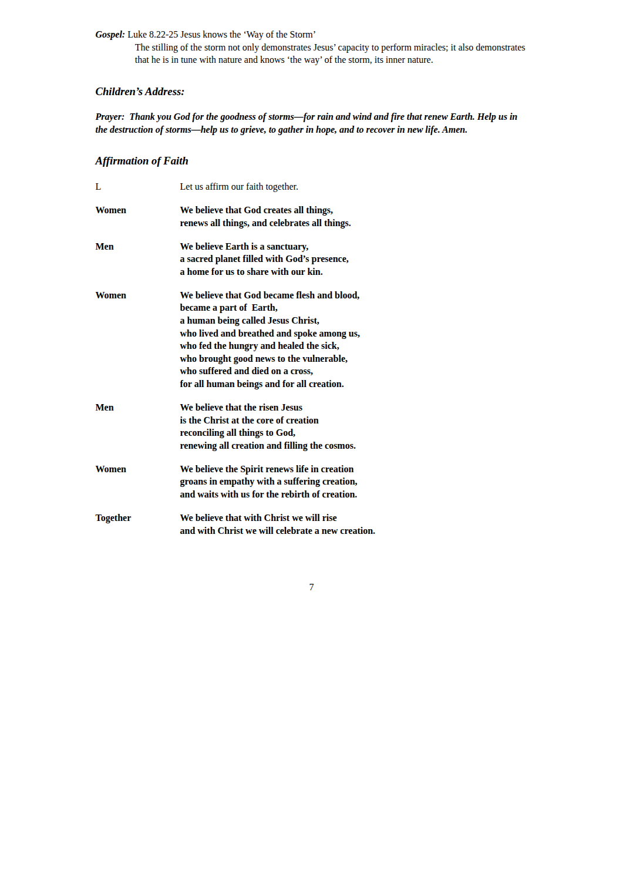Gospel: Luke 8.22-25 Jesus knows the ‘Way of the Storm’
The stilling of the storm not only demonstrates Jesus’ capacity to perform miracles; it also demonstrates that he is in tune with nature and knows ‘the way’ of the storm, its inner nature.
Children’s Address:
Prayer: Thank you God for the goodness of storms—for rain and wind and fire that renew Earth. Help us in the destruction of storms—help us to grieve, to gather in hope, and to recover in new life. Amen.
Affirmation of Faith
| L | Let us affirm our faith together. |
| Women | We believe that God creates all things, renews all things, and celebrates all things. |
| Men | We believe Earth is a sanctuary, a sacred planet filled with God’s presence, a home for us to share with our kin. |
| Women | We believe that God became flesh and blood, became a part of Earth, a human being called Jesus Christ, who lived and breathed and spoke among us, who fed the hungry and healed the sick, who brought good news to the vulnerable, who suffered and died on a cross, for all human beings and for all creation. |
| Men | We believe that the risen Jesus is the Christ at the core of creation reconciling all things to God, renewing all creation and filling the cosmos. |
| Women | We believe the Spirit renews life in creation groans in empathy with a suffering creation, and waits with us for the rebirth of creation. |
| Together | We believe that with Christ we will rise and with Christ we will celebrate a new creation. |
7